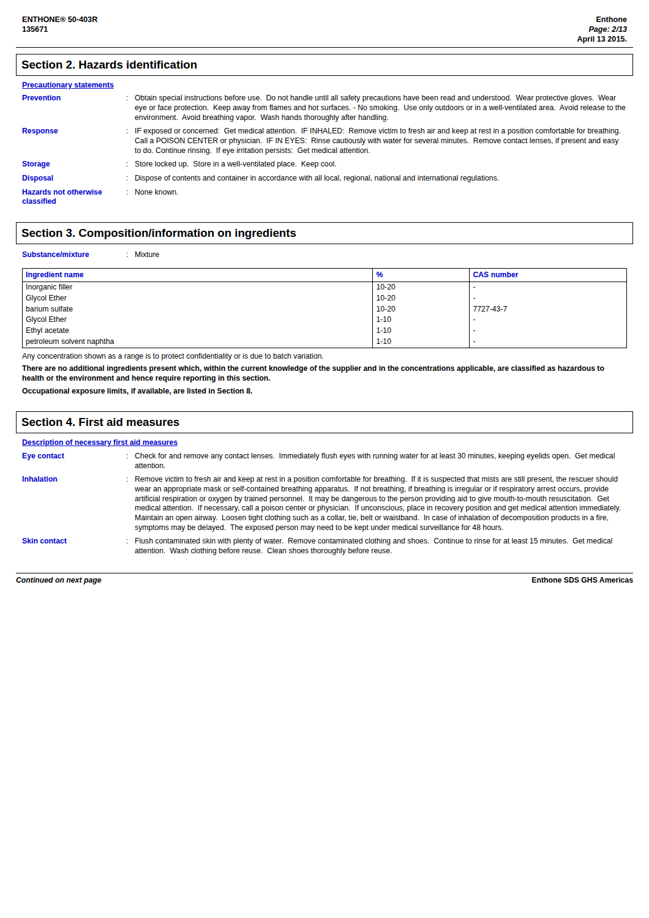ENTHONE® 50-403R
135671
Enthone
Page: 2/13
April 13 2015.
Section 2. Hazards identification
Precautionary statements
| Prevention | : | Obtain special instructions before use. Do not handle until all safety precautions have been read and understood. Wear protective gloves. Wear eye or face protection. Keep away from flames and hot surfaces. - No smoking. Use only outdoors or in a well-ventilated area. Avoid release to the environment. Avoid breathing vapor. Wash hands thoroughly after handling. |
| Response | : | IF exposed or concerned: Get medical attention. IF INHALED: Remove victim to fresh air and keep at rest in a position comfortable for breathing. Call a POISON CENTER or physician. IF IN EYES: Rinse cautiously with water for several minutes. Remove contact lenses, if present and easy to do. Continue rinsing. If eye irritation persists: Get medical attention. |
| Storage | : | Store locked up. Store in a well-ventilated place. Keep cool. |
| Disposal | : | Dispose of contents and container in accordance with all local, regional, national and international regulations. |
| Hazards not otherwise classified | : | None known. |
Section 3. Composition/information on ingredients
| Substance/mixture | : | Mixture |
| Ingredient name | % | CAS number |
| --- | --- | --- |
| Inorganic filler | 10-20 | - |
| Glycol Ether | 10-20 | - |
| barium sulfate | 10-20 | 7727-43-7 |
| Glycol Ether | 1-10 | - |
| Ethyl acetate | 1-10 | - |
| petroleum solvent naphtha | 1-10 | - |
Any concentration shown as a range is to protect confidentiality or is due to batch variation.
There are no additional ingredients present which, within the current knowledge of the supplier and in the concentrations applicable, are classified as hazardous to health or the environment and hence require reporting in this section.
Occupational exposure limits, if available, are listed in Section 8.
Section 4. First aid measures
Description of necessary first aid measures
| Eye contact | : | Check for and remove any contact lenses. Immediately flush eyes with running water for at least 30 minutes, keeping eyelids open. Get medical attention. |
| Inhalation | : | Remove victim to fresh air and keep at rest in a position comfortable for breathing. If it is suspected that mists are still present, the rescuer should wear an appropriate mask or self-contained breathing apparatus. If not breathing, if breathing is irregular or if respiratory arrest occurs, provide artificial respiration or oxygen by trained personnel. It may be dangerous to the person providing aid to give mouth-to-mouth resuscitation. Get medical attention. If necessary, call a poison center or physician. If unconscious, place in recovery position and get medical attention immediately. Maintain an open airway. Loosen tight clothing such as a collar, tie, belt or waistband. In case of inhalation of decomposition products in a fire, symptoms may be delayed. The exposed person may need to be kept under medical surveillance for 48 hours. |
| Skin contact | : | Flush contaminated skin with plenty of water. Remove contaminated clothing and shoes. Continue to rinse for at least 15 minutes. Get medical attention. Wash clothing before reuse. Clean shoes thoroughly before reuse. |
Continued on next page
Enthone SDS GHS Americas